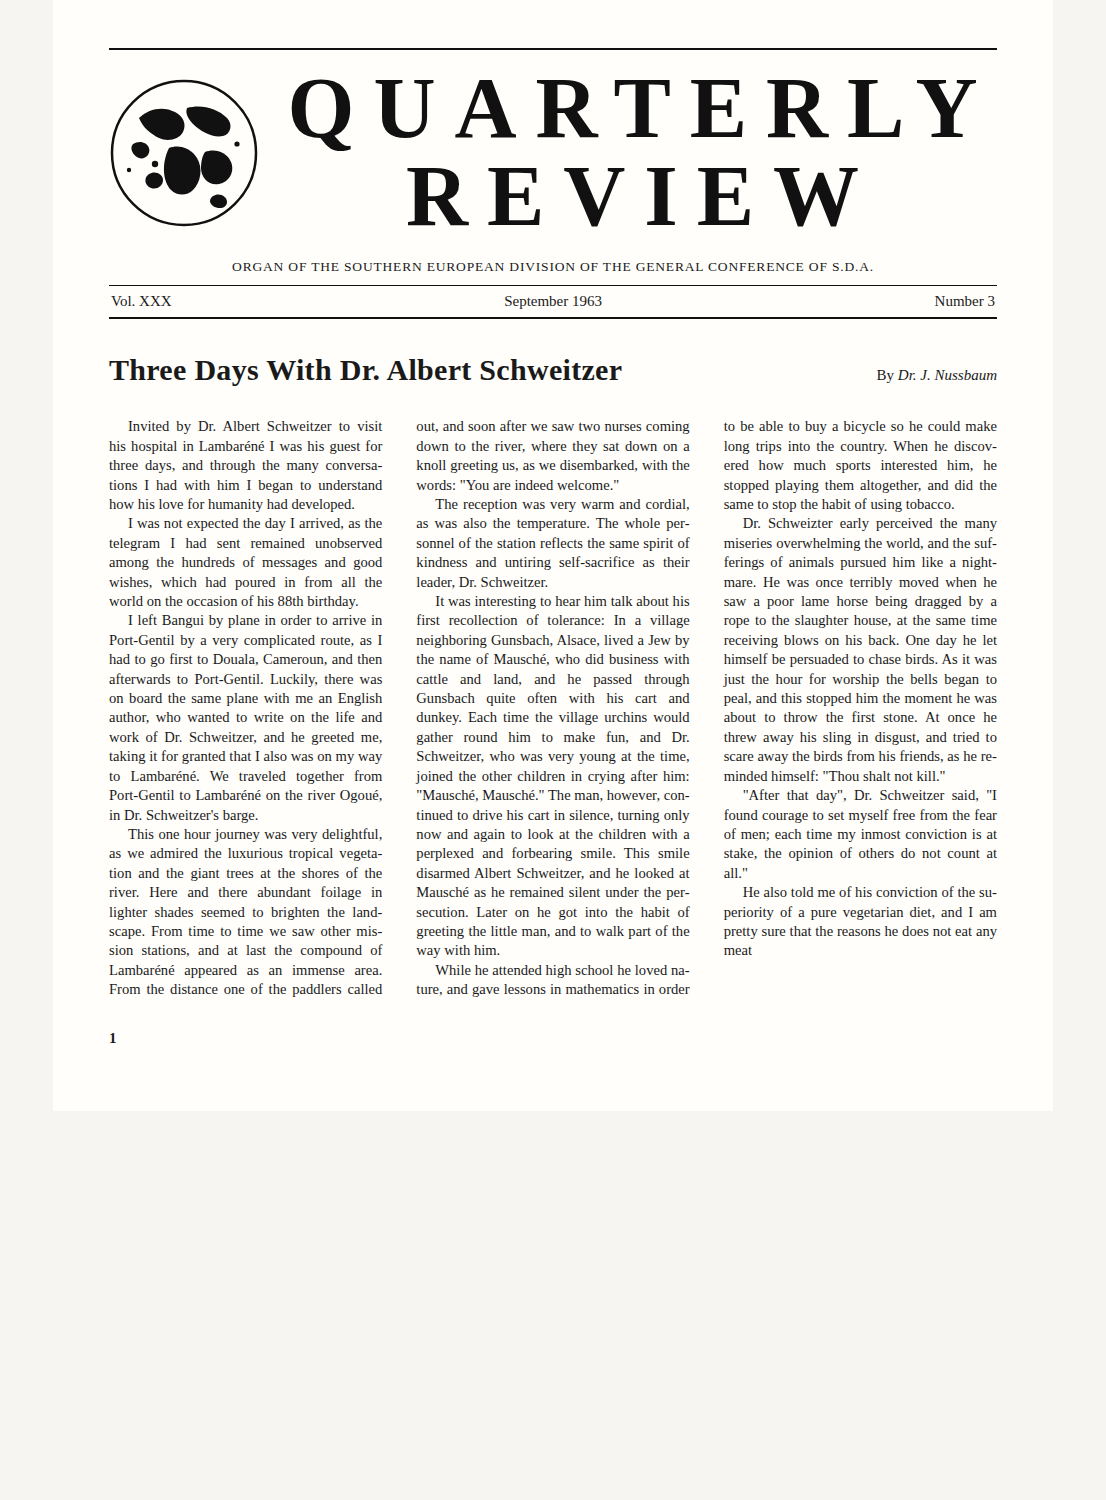QUARTERLY
REVIEW
ORGAN OF THE SOUTHERN EUROPEAN DIVISION OF THE GENERAL CONFERENCE OF S.D.A.
Vol. XXX
September 1963
Number 3
Three Days With Dr. Albert Schweitzer
By Dr. J. Nussbaum
Invited by Dr. Albert Schweitzer to visit his hospital in Lambaréné I was his guest for three days, and through the many conversations I had with him I began to understand how his love for humanity had developed.
I was not expected the day I arrived, as the telegram I had sent remained unobserved among the hundreds of messages and good wishes, which had poured in from all the world on the occasion of his 88th birthday.
I left Bangui by plane in order to arrive in Port-Gentil by a very complicated route, as I had to go first to Douala, Cameroun, and then afterwards to Port-Gentil. Luckily, there was on board the same plane with me an English author, who wanted to write on the life and work of Dr. Schweitzer, and he greeted me, taking it for granted that I also was on my way to Lambaréné. We traveled together from Port-Gentil to Lambaréné on the river Ogoué, in Dr. Schweitzer's barge.
This one hour journey was very delightful, as we admired the luxurious tropical vegetation and the giant trees at the shores of the river. Here and there abundant foilage in lighter shades seemed to brighten the landscape. From time to time we saw other mission stations, and at last the compound of Lambaréné appeared as an immense area. From the distance one of the paddlers called out, and soon after we saw two nurses coming down to the river, where they sat down on a knoll greeting us, as we disembarked, with the words: "You are indeed welcome."
The reception was very warm and cordial, as was also the temperature. The whole personnel of the station reflects the same spirit of kindness and untiring self-sacrifice as their leader, Dr. Schweitzer.
It was interesting to hear him talk about his first recollection of tolerance: In a village neighboring Gunsbach, Alsace, lived a Jew by the name of Mausché, who did business with cattle and land, and he passed through Gunsbach quite often with his cart and dunkey. Each time the village urchins would gather round him to make fun, and Dr. Schweitzer, who was very young at the time, joined the other children in crying after him: "Mausché, Mausché." The man, however, continued to drive his cart in silence, turning only now and again to look at the children with a perplexed and forbearing smile. This smile disarmed Albert Schweitzer, and he looked at Mausché as he remained silent under the persecution. Later on he got into the habit of greeting the little man, and to walk part of the way with him.
While he attended high school he loved nature, and gave lessons in mathematics in order to be able to buy a bicycle so he could make long trips into the country. When he discovered how much sports interested him, he stopped playing them altogether, and did the same to stop the habit of using tobacco.
Dr. Schweizter early perceived the many miseries overwhelming the world, and the sufferings of animals pursued him like a nightmare. He was once terribly moved when he saw a poor lame horse being dragged by a rope to the slaughter house, at the same time receiving blows on his back. One day he let himself be persuaded to chase birds. As it was just the hour for worship the bells began to peal, and this stopped him the moment he was about to throw the first stone. At once he threw away his sling in disgust, and tried to scare away the birds from his friends, as he reminded himself: "Thou shalt not kill."
"After that day", Dr. Schweitzer said, "I found courage to set myself free from the fear of men; each time my inmost conviction is at stake, the opinion of others do not count at all."
He also told me of his conviction of the superiority of a pure vegetarian diet, and I am pretty sure that the reasons he does not eat any meat
1